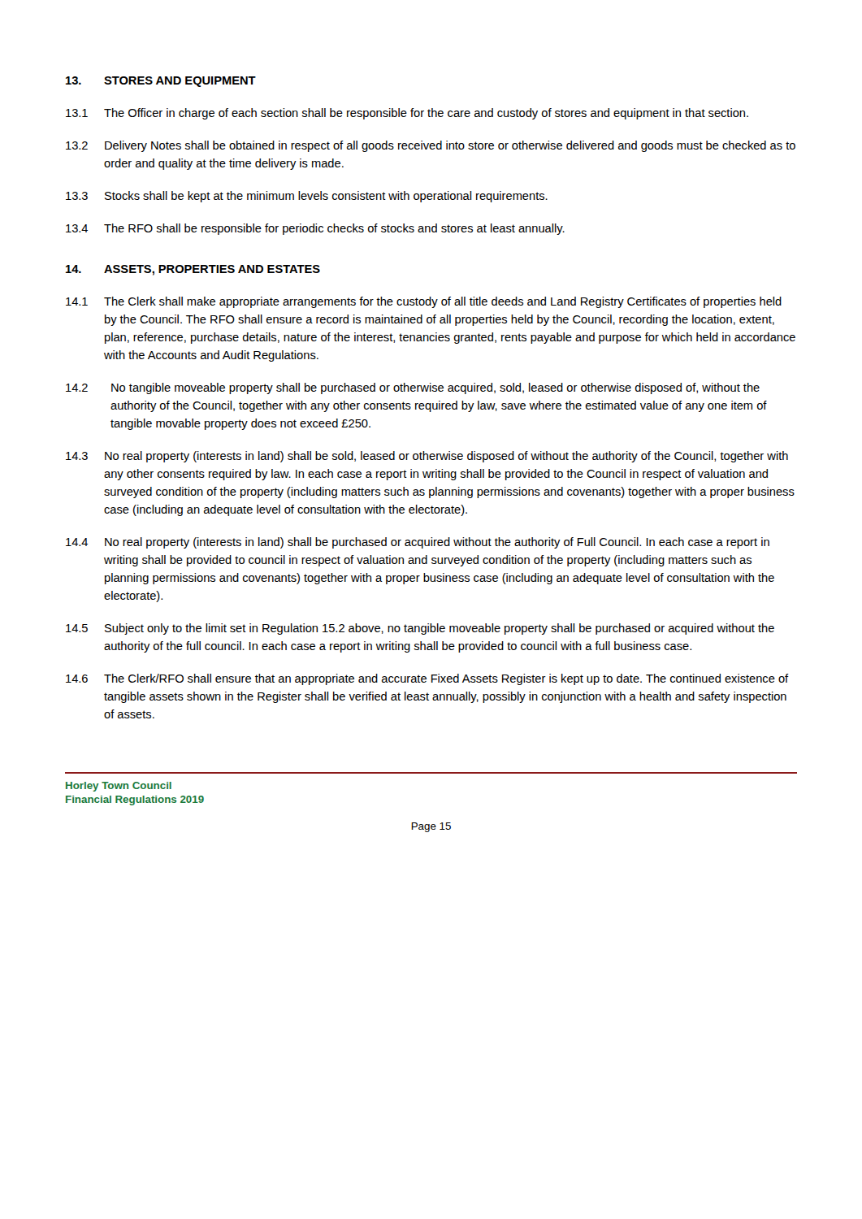13. Stores and Equipment
13.1 The Officer in charge of each section shall be responsible for the care and custody of stores and equipment in that section.
13.2 Delivery Notes shall be obtained in respect of all goods received into store or otherwise delivered and goods must be checked as to order and quality at the time delivery is made.
13.3 Stocks shall be kept at the minimum levels consistent with operational requirements.
13.4 The RFO shall be responsible for periodic checks of stocks and stores at least annually.
14. Assets, Properties and Estates
14.1 The Clerk shall make appropriate arrangements for the custody of all title deeds and Land Registry Certificates of properties held by the Council. The RFO shall ensure a record is maintained of all properties held by the Council, recording the location, extent, plan, reference, purchase details, nature of the interest, tenancies granted, rents payable and purpose for which held in accordance with the Accounts and Audit Regulations.
14.2 No tangible moveable property shall be purchased or otherwise acquired, sold, leased or otherwise disposed of, without the authority of the Council, together with any other consents required by law, save where the estimated value of any one item of tangible movable property does not exceed £250.
14.3 No real property (interests in land) shall be sold, leased or otherwise disposed of without the authority of the Council, together with any other consents required by law. In each case a report in writing shall be provided to the Council in respect of valuation and surveyed condition of the property (including matters such as planning permissions and covenants) together with a proper business case (including an adequate level of consultation with the electorate).
14.4 No real property (interests in land) shall be purchased or acquired without the authority of Full Council. In each case a report in writing shall be provided to council in respect of valuation and surveyed condition of the property (including matters such as planning permissions and covenants) together with a proper business case (including an adequate level of consultation with the electorate).
14.5 Subject only to the limit set in Regulation 15.2 above, no tangible moveable property shall be purchased or acquired without the authority of the full council. In each case a report in writing shall be provided to council with a full business case.
14.6 The Clerk/RFO shall ensure that an appropriate and accurate Fixed Assets Register is kept up to date. The continued existence of tangible assets shown in the Register shall be verified at least annually, possibly in conjunction with a health and safety inspection of assets.
Horley Town Council
Financial Regulations 2019
Page 15